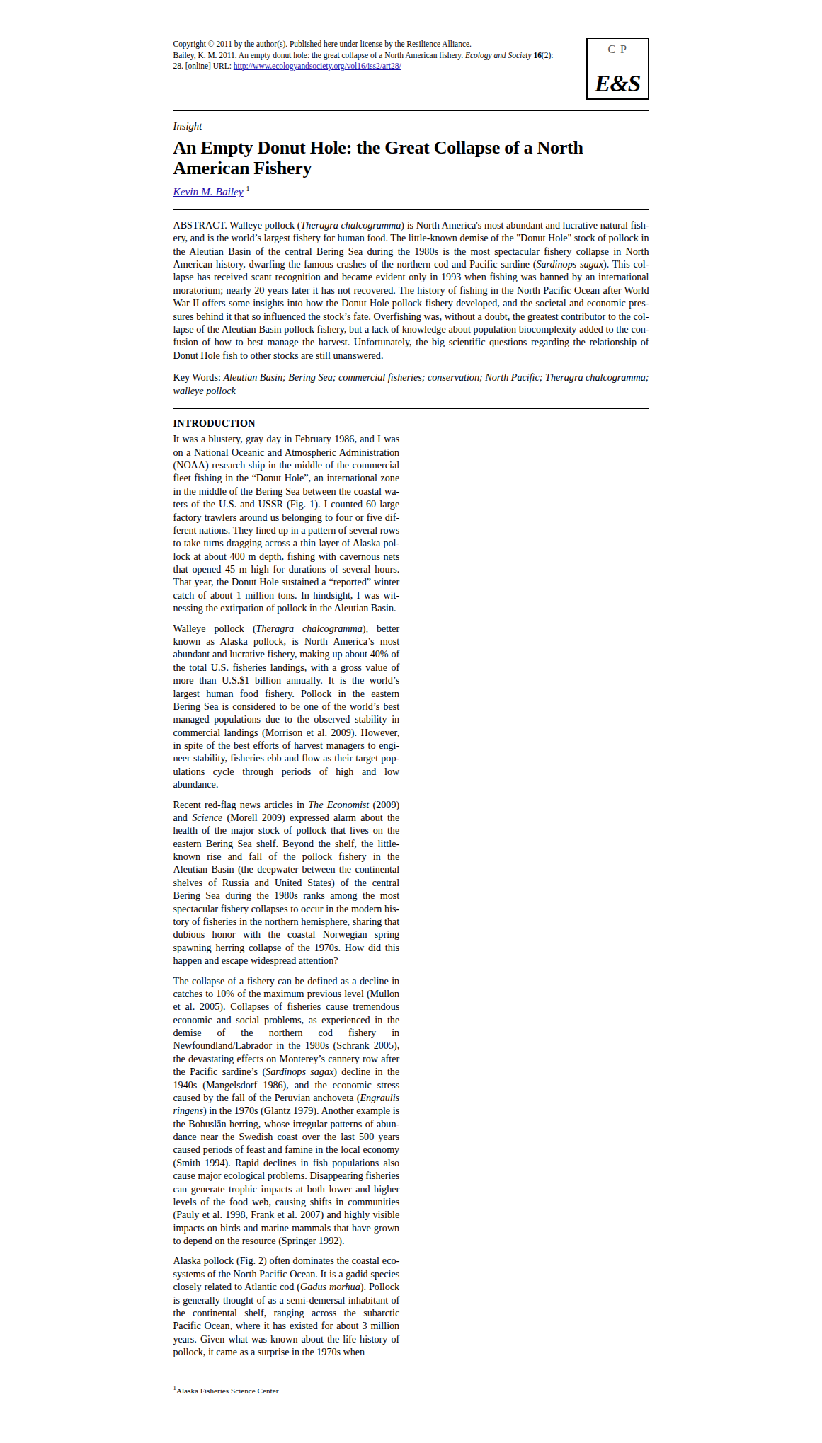Copyright © 2011 by the author(s). Published here under license by the Resilience Alliance.
Bailey, K. M. 2011. An empty donut hole: the great collapse of a North American fishery. Ecology and Society 16(2): 28. [online] URL: http://www.ecologyandsociety.org/vol16/iss2/art28/
C P
E&S
Insight
An Empty Donut Hole: the Great Collapse of a North American Fishery
Kevin M. Bailey 1
ABSTRACT. Walleye pollock (Theragra chalcogramma) is North America's most abundant and lucrative natural fishery, and is the world’s largest fishery for human food. The little-known demise of the "Donut Hole" stock of pollock in the Aleutian Basin of the central Bering Sea during the 1980s is the most spectacular fishery collapse in North American history, dwarfing the famous crashes of the northern cod and Pacific sardine (Sardinops sagax). This collapse has received scant recognition and became evident only in 1993 when fishing was banned by an international moratorium; nearly 20 years later it has not recovered. The history of fishing in the North Pacific Ocean after World War II offers some insights into how the Donut Hole pollock fishery developed, and the societal and economic pressures behind it that so influenced the stock’s fate. Overfishing was, without a doubt, the greatest contributor to the collapse of the Aleutian Basin pollock fishery, but a lack of knowledge about population biocomplexity added to the confusion of how to best manage the harvest. Unfortunately, the big scientific questions regarding the relationship of Donut Hole fish to other stocks are still unanswered.
Key Words: Aleutian Basin; Bering Sea; commercial fisheries; conservation; North Pacific; Theragra chalcogramma; walleye pollock
INTRODUCTION
It was a blustery, gray day in February 1986, and I was on a National Oceanic and Atmospheric Administration (NOAA) research ship in the middle of the commercial fleet fishing in the “Donut Hole”, an international zone in the middle of the Bering Sea between the coastal waters of the U.S. and USSR (Fig. 1). I counted 60 large factory trawlers around us belonging to four or five different nations. They lined up in a pattern of several rows to take turns dragging across a thin layer of Alaska pollock at about 400 m depth, fishing with cavernous nets that opened 45 m high for durations of several hours. That year, the Donut Hole sustained a “reported” winter catch of about 1 million tons. In hindsight, I was witnessing the extirpation of pollock in the Aleutian Basin.
Walleye pollock (Theragra chalcogramma), better known as Alaska pollock, is North America’s most abundant and lucrative fishery, making up about 40% of the total U.S. fisheries landings, with a gross value of more than U.S.$1 billion annually. It is the world’s largest human food fishery. Pollock in the eastern Bering Sea is considered to be one of the world’s best managed populations due to the observed stability in commercial landings (Morrison et al. 2009). However, in spite of the best efforts of harvest managers to engineer stability, fisheries ebb and flow as their target populations cycle through periods of high and low abundance.
Recent red-flag news articles in The Economist (2009) and Science (Morell 2009) expressed alarm about the health of the major stock of pollock that lives on the eastern Bering Sea shelf. Beyond the shelf, the little-known rise and fall of the pollock fishery in the Aleutian Basin (the deepwater between the continental shelves of Russia and United States) of the central Bering Sea during the 1980s ranks among the most spectacular fishery collapses to occur in the modern history of fisheries in the northern hemisphere, sharing that dubious honor with the coastal Norwegian spring spawning herring collapse of the 1970s. How did this happen and escape widespread attention?
The collapse of a fishery can be defined as a decline in catches to 10% of the maximum previous level (Mullon et al. 2005). Collapses of fisheries cause tremendous economic and social problems, as experienced in the demise of the northern cod fishery in Newfoundland/Labrador in the 1980s (Schrank 2005), the devastating effects on Monterey’s cannery row after the Pacific sardine’s (Sardinops sagax) decline in the 1940s (Mangelsdorf 1986), and the economic stress caused by the fall of the Peruvian anchoveta (Engraulis ringens) in the 1970s (Glantz 1979). Another example is the Bohuslän herring, whose irregular patterns of abundance near the Swedish coast over the last 500 years caused periods of feast and famine in the local economy (Smith 1994). Rapid declines in fish populations also cause major ecological problems. Disappearing fisheries can generate trophic impacts at both lower and higher levels of the food web, causing shifts in communities (Pauly et al. 1998, Frank et al. 2007) and highly visible impacts on birds and marine mammals that have grown to depend on the resource (Springer 1992).
Alaska pollock (Fig. 2) often dominates the coastal ecosystems of the North Pacific Ocean. It is a gadid species closely related to Atlantic cod (Gadus morhua). Pollock is generally thought of as a semi-demersal inhabitant of the continental shelf, ranging across the subarctic Pacific Ocean, where it has existed for about 3 million years. Given what was known about the life history of pollock, it came as a surprise in the 1970s when
1Alaska Fisheries Science Center